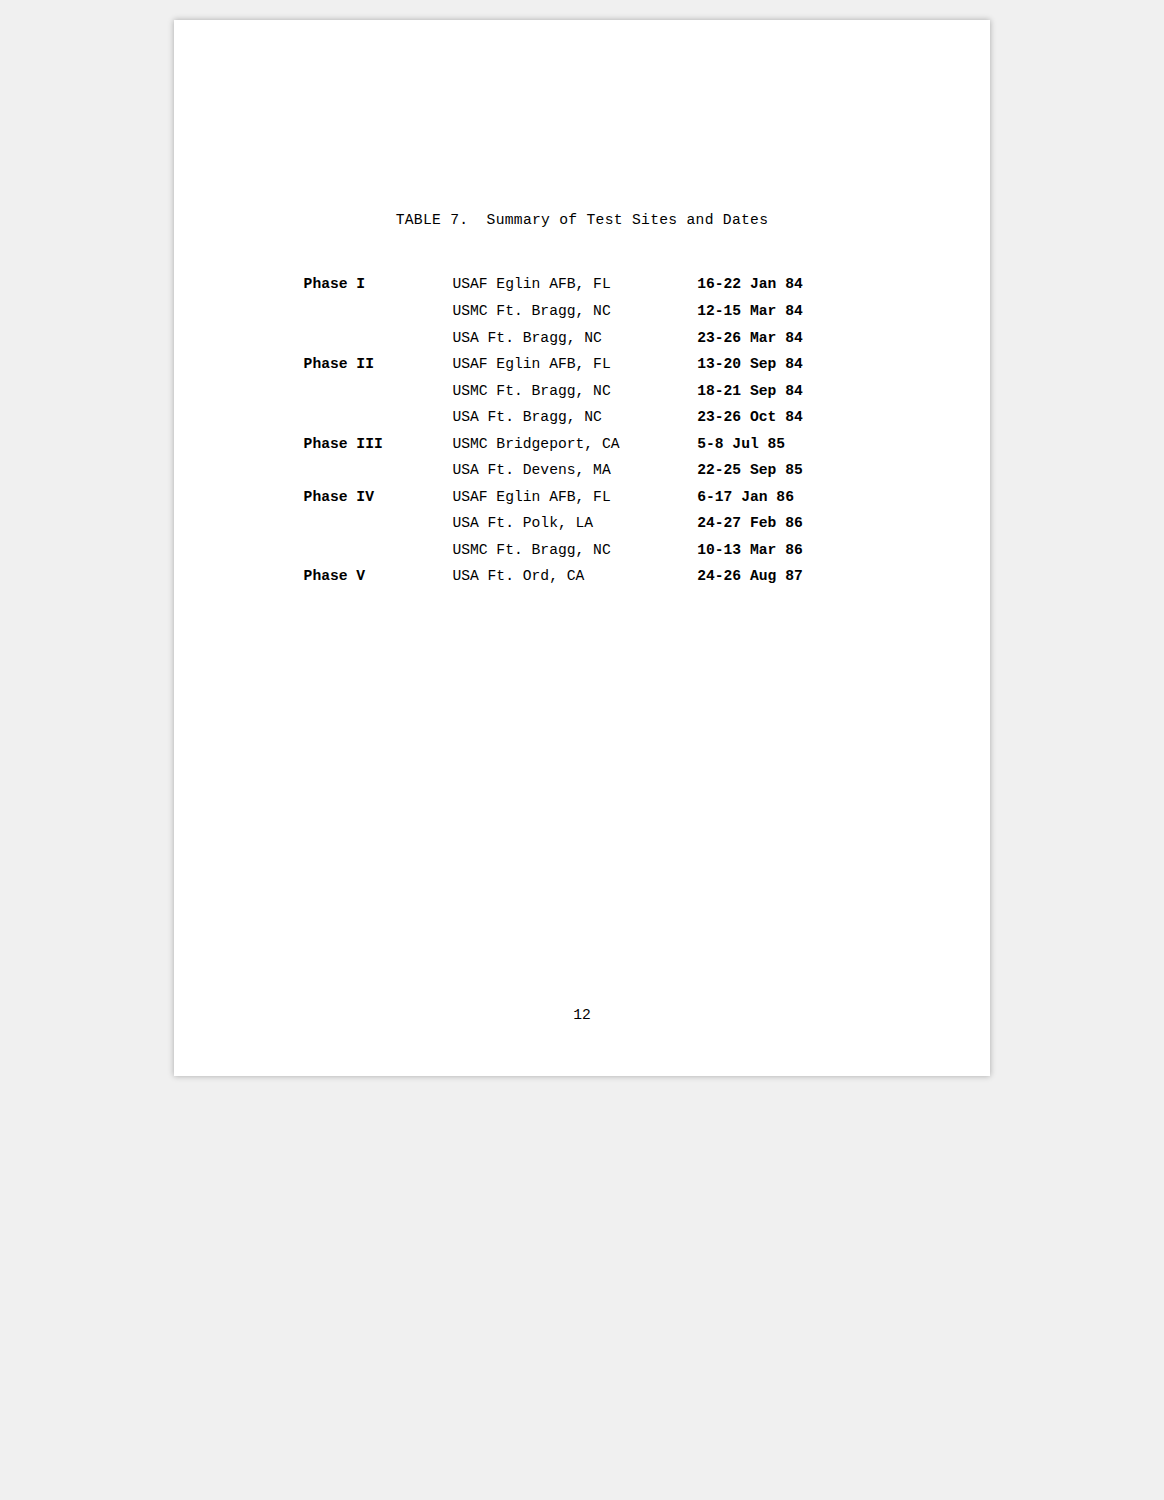TABLE 7. Summary of Test Sites and Dates
| Phase I | USAF Eglin AFB, FL | 16-22 Jan 84 |
| | USMC Ft. Bragg, NC | 12-15 Mar 84 |
| | USA Ft. Bragg, NC | 23-26 Mar 84 |
| Phase II | USAF Eglin AFB, FL | 13-20 Sep 84 |
| | USMC Ft. Bragg, NC | 18-21 Sep 84 |
| | USA Ft. Bragg, NC | 23-26 Oct 84 |
| Phase III | USMC Bridgeport, CA | 5-8 Jul 85 |
| | USA Ft. Devens, MA | 22-25 Sep 85 |
| Phase IV | USAF Eglin AFB, FL | 6-17 Jan 86 |
| | USA Ft. Polk, LA | 24-27 Feb 86 |
| | USMC Ft. Bragg, NC | 10-13 Mar 86 |
| Phase V | USA Ft. Ord, CA | 24-26 Aug 87 |
12